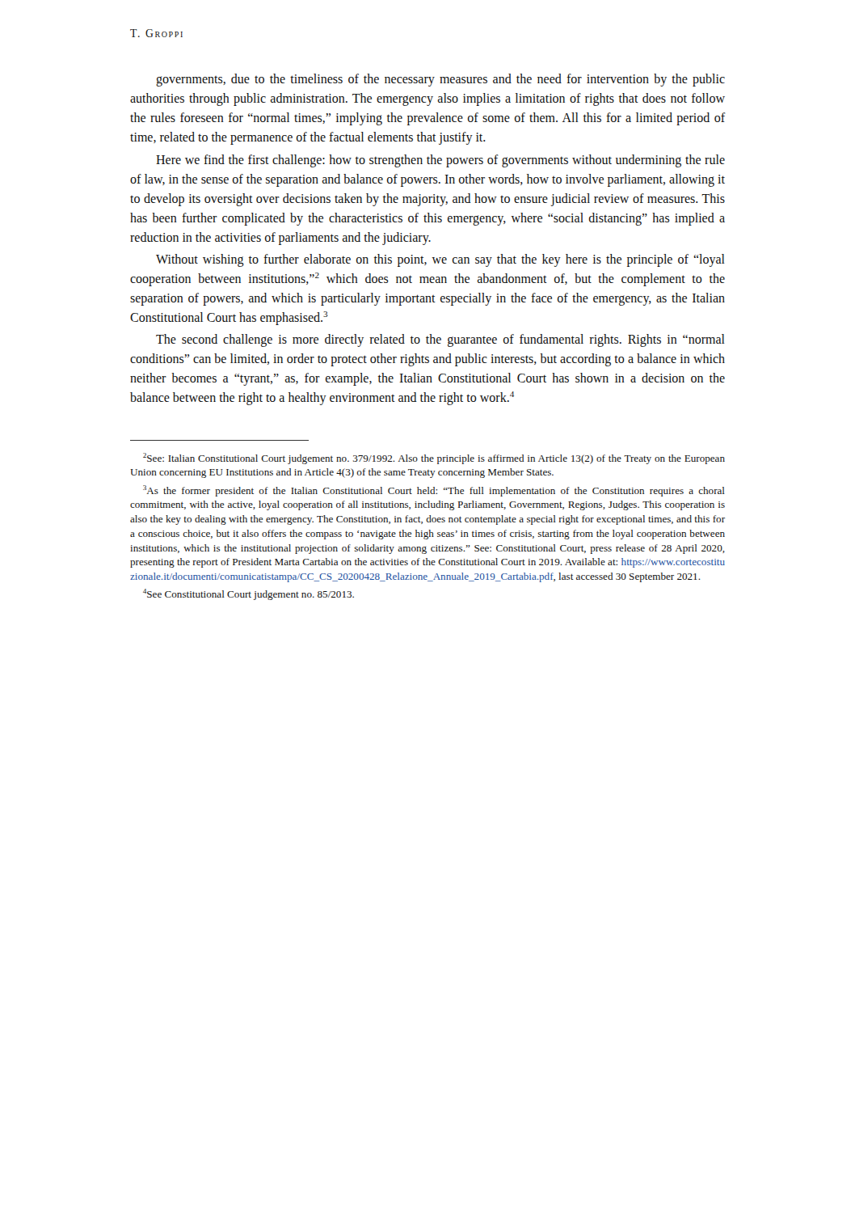T. Groppi
governments, due to the timeliness of the necessary measures and the need for intervention by the public authorities through public administration. The emergency also implies a limitation of rights that does not follow the rules foreseen for “normal times,” implying the prevalence of some of them. All this for a limited period of time, related to the permanence of the factual elements that justify it.
Here we find the first challenge: how to strengthen the powers of governments without undermining the rule of law, in the sense of the separation and balance of powers. In other words, how to involve parliament, allowing it to develop its oversight over decisions taken by the majority, and how to ensure judicial review of measures. This has been further complicated by the characteristics of this emergency, where “social distancing” has implied a reduction in the activities of parliaments and the judiciary.
Without wishing to further elaborate on this point, we can say that the key here is the principle of “loyal cooperation between institutions,”2 which does not mean the abandonment of, but the complement to the separation of powers, and which is particularly important especially in the face of the emergency, as the Italian Constitutional Court has emphasised.3
The second challenge is more directly related to the guarantee of fundamental rights. Rights in “normal conditions” can be limited, in order to protect other rights and public interests, but according to a balance in which neither becomes a “tyrant,” as, for example, the Italian Constitutional Court has shown in a decision on the balance between the right to a healthy environment and the right to work.4
2See: Italian Constitutional Court judgement no. 379/1992. Also the principle is affirmed in Article 13(2) of the Treaty on the European Union concerning EU Institutions and in Article 4(3) of the same Treaty concerning Member States.
3As the former president of the Italian Constitutional Court held: “The full implementation of the Constitution requires a choral commitment, with the active, loyal cooperation of all institutions, including Parliament, Government, Regions, Judges. This cooperation is also the key to dealing with the emergency. The Constitution, in fact, does not contemplate a special right for exceptional times, and this for a conscious choice, but it also offers the compass to ‘navigate the high seas’ in times of crisis, starting from the loyal cooperation between institutions, which is the institutional projection of solidarity among citizens.” See: Constitutional Court, press release of 28 April 2020, presenting the report of President Marta Cartabia on the activities of the Constitutional Court in 2019. Available at: https://www.cortecostituzionale.it/documenti/comunicatistampa/CC_CS_20200428_Relazione_Annuale_2019_Cartabia.pdf, last accessed 30 September 2021.
4See Constitutional Court judgement no. 85/2013.